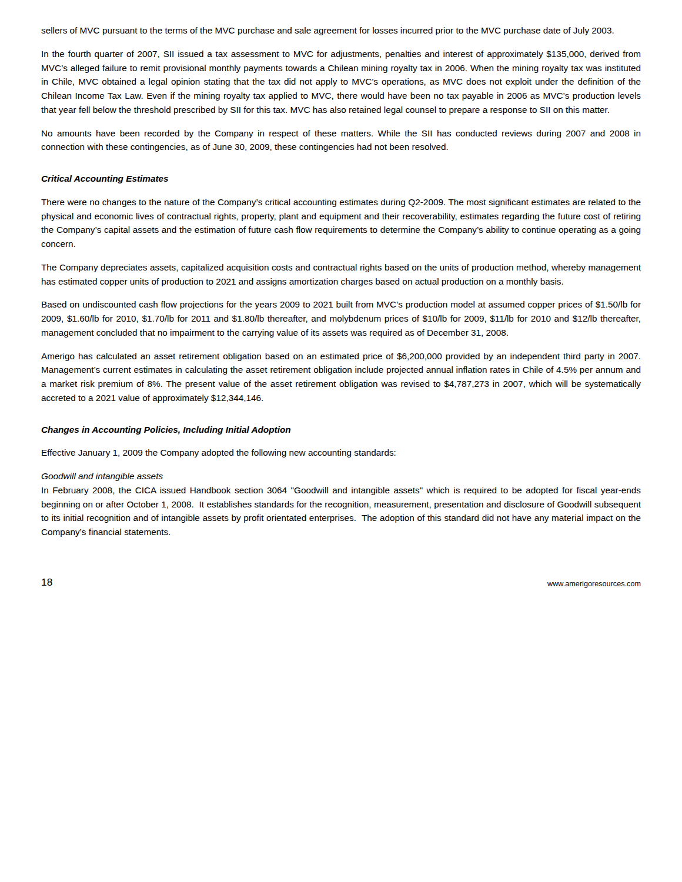sellers of MVC pursuant to the terms of the MVC purchase and sale agreement for losses incurred prior to the MVC purchase date of July 2003.
In the fourth quarter of 2007, SII issued a tax assessment to MVC for adjustments, penalties and interest of approximately $135,000, derived from MVC’s alleged failure to remit provisional monthly payments towards a Chilean mining royalty tax in 2006. When the mining royalty tax was instituted in Chile, MVC obtained a legal opinion stating that the tax did not apply to MVC’s operations, as MVC does not exploit under the definition of the Chilean Income Tax Law. Even if the mining royalty tax applied to MVC, there would have been no tax payable in 2006 as MVC’s production levels that year fell below the threshold prescribed by SII for this tax. MVC has also retained legal counsel to prepare a response to SII on this matter.
No amounts have been recorded by the Company in respect of these matters. While the SII has conducted reviews during 2007 and 2008 in connection with these contingencies, as of June 30, 2009, these contingencies had not been resolved.
Critical Accounting Estimates
There were no changes to the nature of the Company’s critical accounting estimates during Q2-2009. The most significant estimates are related to the physical and economic lives of contractual rights, property, plant and equipment and their recoverability, estimates regarding the future cost of retiring the Company’s capital assets and the estimation of future cash flow requirements to determine the Company’s ability to continue operating as a going concern.
The Company depreciates assets, capitalized acquisition costs and contractual rights based on the units of production method, whereby management has estimated copper units of production to 2021 and assigns amortization charges based on actual production on a monthly basis.
Based on undiscounted cash flow projections for the years 2009 to 2021 built from MVC’s production model at assumed copper prices of $1.50/lb for 2009, $1.60/lb for 2010, $1.70/lb for 2011 and $1.80/lb thereafter, and molybdenum prices of $10/lb for 2009, $11/lb for 2010 and $12/lb thereafter, management concluded that no impairment to the carrying value of its assets was required as of December 31, 2008.
Amerigo has calculated an asset retirement obligation based on an estimated price of $6,200,000 provided by an independent third party in 2007. Management’s current estimates in calculating the asset retirement obligation include projected annual inflation rates in Chile of 4.5% per annum and a market risk premium of 8%. The present value of the asset retirement obligation was revised to $4,787,273 in 2007, which will be systematically accreted to a 2021 value of approximately $12,344,146.
Changes in Accounting Policies, Including Initial Adoption
Effective January 1, 2009 the Company adopted the following new accounting standards:
Goodwill and intangible assets
In February 2008, the CICA issued Handbook section 3064 "Goodwill and intangible assets" which is required to be adopted for fiscal year-ends beginning on or after October 1, 2008. It establishes standards for the recognition, measurement, presentation and disclosure of Goodwill subsequent to its initial recognition and of intangible assets by profit orientated enterprises. The adoption of this standard did not have any material impact on the Company’s financial statements.
18 www.amerigoresources.com